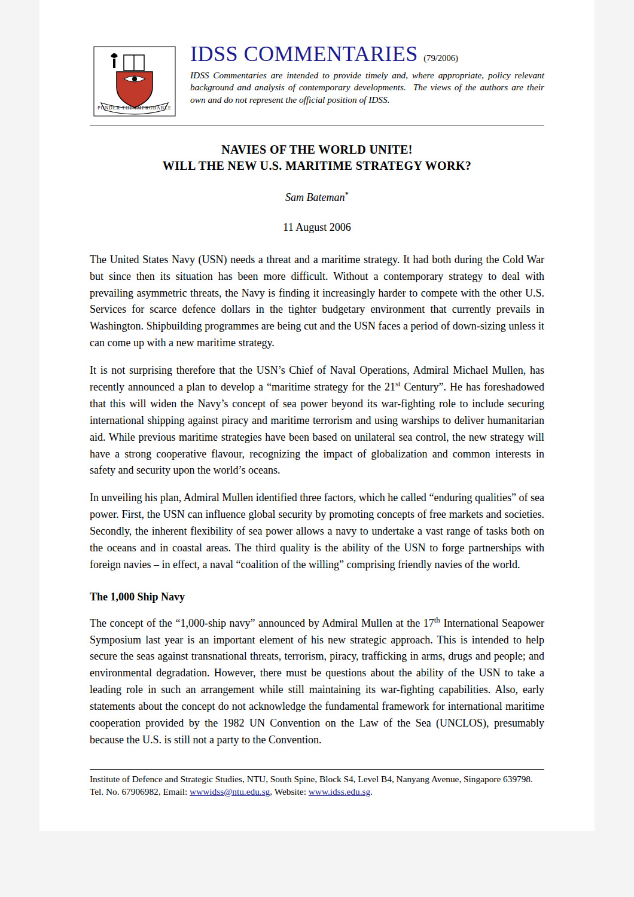PONDER THE IMPROBABLE
IDSS COMMENTARIES (79/2006)
IDSS Commentaries are intended to provide timely and, where appropriate, policy relevant background and analysis of contemporary developments. The views of the authors are their own and do not represent the official position of IDSS.
Navies of the World Unite!
Will the New U.S. Maritime Strategy Work?
Sam Bateman*
11 August 2006
The United States Navy (USN) needs a threat and a maritime strategy. It had both during the Cold War but since then its situation has been more difficult. Without a contemporary strategy to deal with prevailing asymmetric threats, the Navy is finding it increasingly harder to compete with the other U.S. Services for scarce defence dollars in the tighter budgetary environment that currently prevails in Washington. Shipbuilding programmes are being cut and the USN faces a period of down-sizing unless it can come up with a new maritime strategy.
It is not surprising therefore that the USN’s Chief of Naval Operations, Admiral Michael Mullen, has recently announced a plan to develop a “maritime strategy for the 21st Century”. He has foreshadowed that this will widen the Navy’s concept of sea power beyond its war-fighting role to include securing international shipping against piracy and maritime terrorism and using warships to deliver humanitarian aid. While previous maritime strategies have been based on unilateral sea control, the new strategy will have a strong cooperative flavour, recognizing the impact of globalization and common interests in safety and security upon the world’s oceans.
In unveiling his plan, Admiral Mullen identified three factors, which he called “enduring qualities” of sea power. First, the USN can influence global security by promoting concepts of free markets and societies. Secondly, the inherent flexibility of sea power allows a navy to undertake a vast range of tasks both on the oceans and in coastal areas. The third quality is the ability of the USN to forge partnerships with foreign navies – in effect, a naval “coalition of the willing” comprising friendly navies of the world.
The 1,000 Ship Navy
The concept of the “1,000-ship navy” announced by Admiral Mullen at the 17th International Seapower Symposium last year is an important element of his new strategic approach. This is intended to help secure the seas against transnational threats, terrorism, piracy, trafficking in arms, drugs and people; and environmental degradation. However, there must be questions about the ability of the USN to take a leading role in such an arrangement while still maintaining its war-fighting capabilities. Also, early statements about the concept do not acknowledge the fundamental framework for international maritime cooperation provided by the 1982 UN Convention on the Law of the Sea (UNCLOS), presumably because the U.S. is still not a party to the Convention.
Institute of Defence and Strategic Studies, NTU, South Spine, Block S4, Level B4, Nanyang Avenue, Singapore 639798. Tel. No. 67906982, Email: wwwidss@ntu.edu.sg, Website: www.idss.edu.sg.